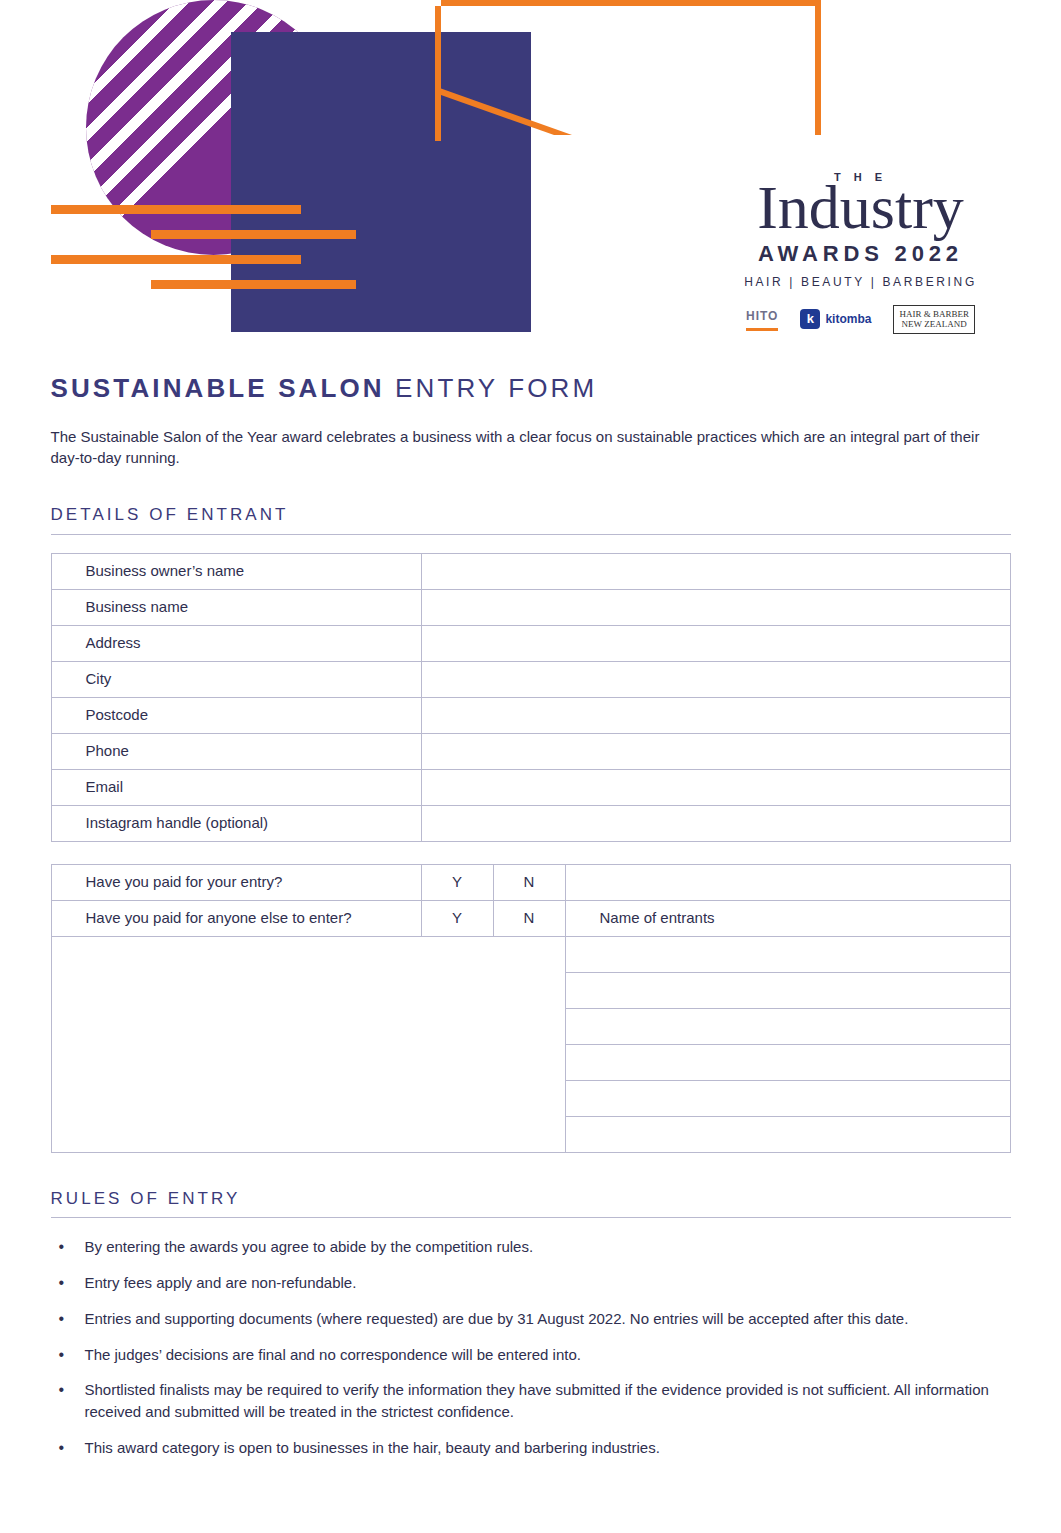T H E
Industry
AWARDS 2022
HAIR | BEAUTY | BARBERING
HITO kkitomba HAIR & BARBER
NEW ZEALAND
SUSTAINABLE SALON ENTRY FORM
The Sustainable Salon of the Year award celebrates a business with a clear focus on sustainable practices which are an integral part of their day-to-day running.
DETAILS OF ENTRANT
| Business owner’s name | |
| Business name | |
| Address | |
| City | |
| Postcode | |
| Phone | |
| Email | |
| Instagram handle (optional) | |
| Have you paid for your entry? | Y | N | |
| Have you paid for anyone else to enter? | Y | N | Name of entrants |
RULES OF ENTRY
By entering the awards you agree to abide by the competition rules.
Entry fees apply and are non-refundable.
Entries and supporting documents (where requested) are due by 31 August 2022. No entries will be accepted after this date.
The judges’ decisions are final and no correspondence will be entered into.
Shortlisted finalists may be required to verify the information they have submitted if the evidence provided is not sufficient. All information received and submitted will be treated in the strictest confidence.
This award category is open to businesses in the hair, beauty and barbering industries.